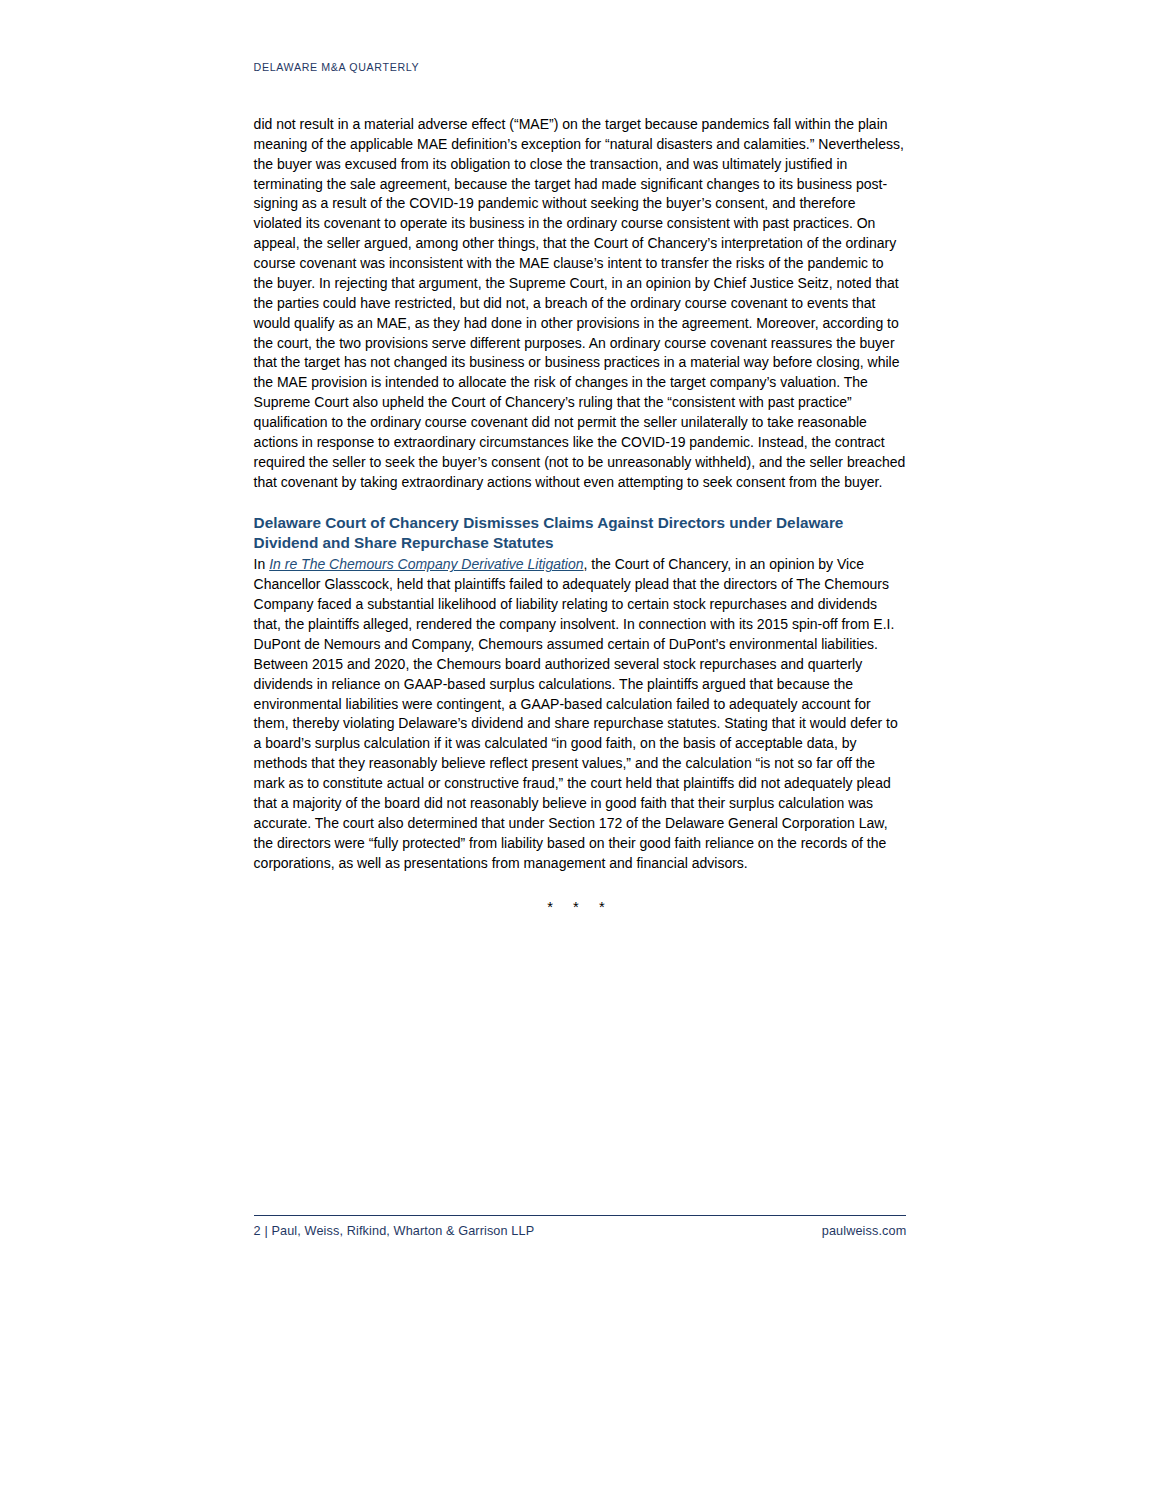DELAWARE M&A QUARTERLY
did not result in a material adverse effect (“MAE”) on the target because pandemics fall within the plain meaning of the applicable MAE definition’s exception for “natural disasters and calamities.” Nevertheless, the buyer was excused from its obligation to close the transaction, and was ultimately justified in terminating the sale agreement, because the target had made significant changes to its business post-signing as a result of the COVID-19 pandemic without seeking the buyer’s consent, and therefore violated its covenant to operate its business in the ordinary course consistent with past practices. On appeal, the seller argued, among other things, that the Court of Chancery’s interpretation of the ordinary course covenant was inconsistent with the MAE clause’s intent to transfer the risks of the pandemic to the buyer. In rejecting that argument, the Supreme Court, in an opinion by Chief Justice Seitz, noted that the parties could have restricted, but did not, a breach of the ordinary course covenant to events that would qualify as an MAE, as they had done in other provisions in the agreement. Moreover, according to the court, the two provisions serve different purposes. An ordinary course covenant reassures the buyer that the target has not changed its business or business practices in a material way before closing, while the MAE provision is intended to allocate the risk of changes in the target company’s valuation. The Supreme Court also upheld the Court of Chancery’s ruling that the “consistent with past practice” qualification to the ordinary course covenant did not permit the seller unilaterally to take reasonable actions in response to extraordinary circumstances like the COVID-19 pandemic. Instead, the contract required the seller to seek the buyer’s consent (not to be unreasonably withheld), and the seller breached that covenant by taking extraordinary actions without even attempting to seek consent from the buyer.
Delaware Court of Chancery Dismisses Claims Against Directors under Delaware Dividend and Share Repurchase Statutes
In In re The Chemours Company Derivative Litigation, the Court of Chancery, in an opinion by Vice Chancellor Glasscock, held that plaintiffs failed to adequately plead that the directors of The Chemours Company faced a substantial likelihood of liability relating to certain stock repurchases and dividends that, the plaintiffs alleged, rendered the company insolvent. In connection with its 2015 spin-off from E.I. DuPont de Nemours and Company, Chemours assumed certain of DuPont’s environmental liabilities. Between 2015 and 2020, the Chemours board authorized several stock repurchases and quarterly dividends in reliance on GAAP-based surplus calculations. The plaintiffs argued that because the environmental liabilities were contingent, a GAAP-based calculation failed to adequately account for them, thereby violating Delaware’s dividend and share repurchase statutes. Stating that it would defer to a board’s surplus calculation if it was calculated “in good faith, on the basis of acceptable data, by methods that they reasonably believe reflect present values,” and the calculation “is not so far off the mark as to constitute actual or constructive fraud,” the court held that plaintiffs did not adequately plead that a majority of the board did not reasonably believe in good faith that their surplus calculation was accurate. The court also determined that under Section 172 of the Delaware General Corporation Law, the directors were “fully protected” from liability based on their good faith reliance on the records of the corporations, as well as presentations from management and financial advisors.
* * *
2 | Paul, Weiss, Rifkind, Wharton & Garrison LLP
paulweiss.com